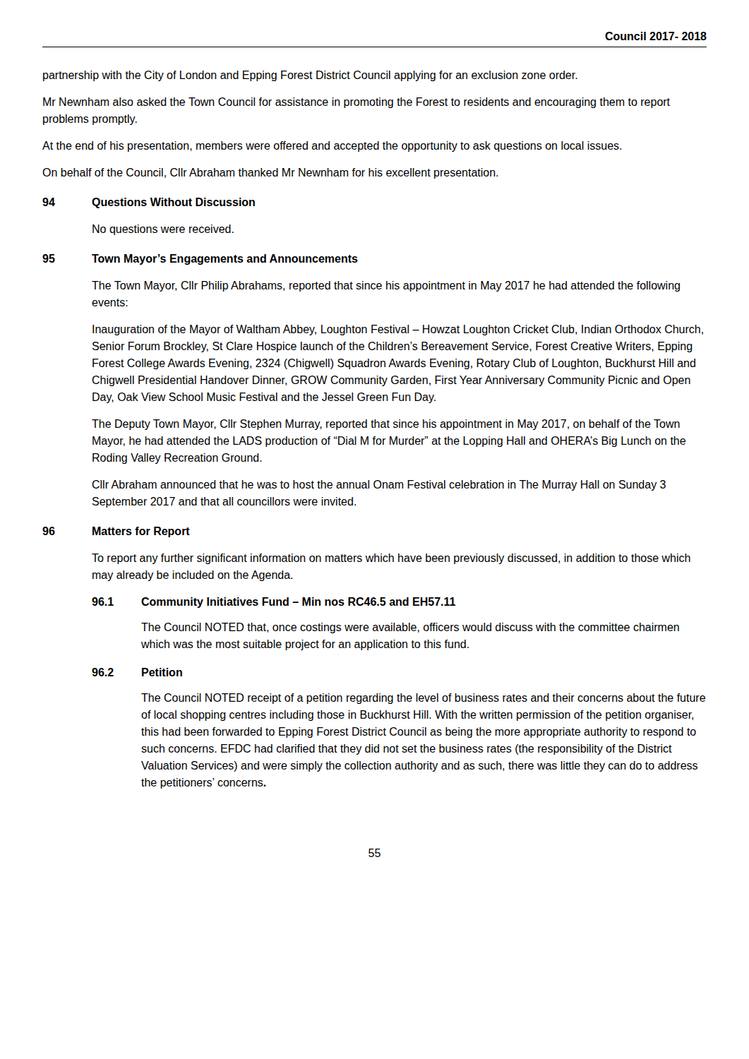Council 2017- 2018
partnership with the City of London and Epping Forest District Council applying for an exclusion zone order.
Mr Newnham also asked the Town Council for assistance in promoting the Forest to residents and encouraging them to report problems promptly.
At the end of his presentation, members were offered and accepted the opportunity to ask questions on local issues.
On behalf of the Council, Cllr Abraham thanked Mr Newnham for his excellent presentation.
94
Questions Without Discussion
No questions were received.
95
Town Mayor’s Engagements and Announcements
The Town Mayor, Cllr Philip Abrahams, reported that since his appointment in May 2017 he had attended the following events:
Inauguration of the Mayor of Waltham Abbey, Loughton Festival – Howzat Loughton Cricket Club, Indian Orthodox Church, Senior Forum Brockley, St Clare Hospice launch of the Children’s Bereavement Service, Forest Creative Writers, Epping Forest College Awards Evening, 2324 (Chigwell) Squadron Awards Evening, Rotary Club of Loughton, Buckhurst Hill and Chigwell Presidential Handover Dinner, GROW Community Garden, First Year Anniversary Community Picnic and Open Day, Oak View School Music Festival and the Jessel Green Fun Day.
The Deputy Town Mayor, Cllr Stephen Murray, reported that since his appointment in May 2017, on behalf of the Town Mayor, he had attended the LADS production of “Dial M for Murder” at the Lopping Hall and OHERA’s Big Lunch on the Roding Valley Recreation Ground.
Cllr Abraham announced that he was to host the annual Onam Festival celebration in The Murray Hall on Sunday 3 September 2017 and that all councillors were invited.
96
Matters for Report
To report any further significant information on matters which have been previously discussed, in addition to those which may already be included on the Agenda.
96.1
Community Initiatives Fund – Min nos RC46.5 and EH57.11
The Council NOTED that, once costings were available, officers would discuss with the committee chairmen which was the most suitable project for an application to this fund.
96.2
Petition
The Council NOTED receipt of a petition regarding the level of business rates and their concerns about the future of local shopping centres including those in Buckhurst Hill. With the written permission of the petition organiser, this had been forwarded to Epping Forest District Council as being the more appropriate authority to respond to such concerns. EFDC had clarified that they did not set the business rates (the responsibility of the District Valuation Services) and were simply the collection authority and as such, there was little they can do to address the petitioners’ concerns.
55